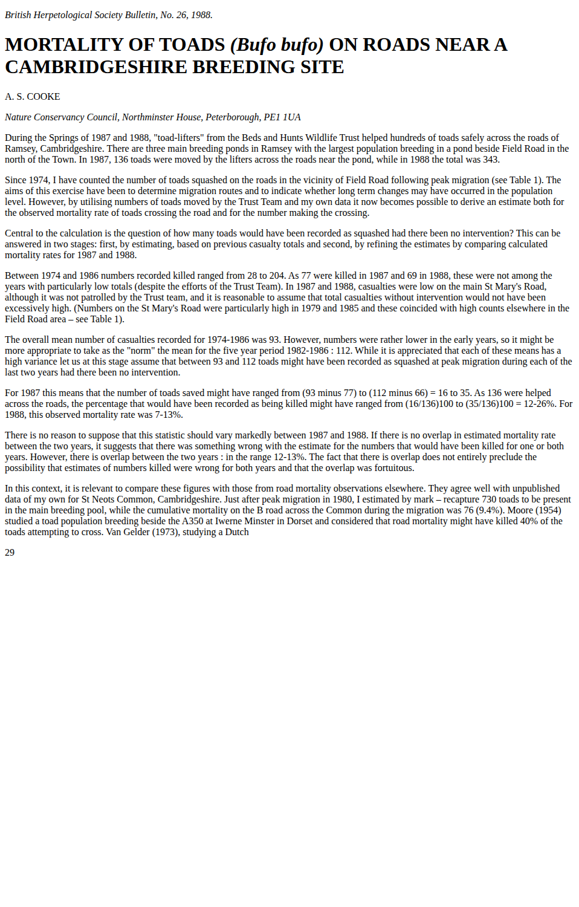British Herpetological Society Bulletin, No. 26, 1988.
MORTALITY OF TOADS (Bufo bufo) ON ROADS NEAR A CAMBRIDGESHIRE BREEDING SITE
A. S. COOKE
Nature Conservancy Council, Northminster House, Peterborough, PE1 1UA
During the Springs of 1987 and 1988, "toad-lifters" from the Beds and Hunts Wildlife Trust helped hundreds of toads safely across the roads of Ramsey, Cambridgeshire. There are three main breeding ponds in Ramsey with the largest population breeding in a pond beside Field Road in the north of the Town. In 1987, 136 toads were moved by the lifters across the roads near the pond, while in 1988 the total was 343.
Since 1974, I have counted the number of toads squashed on the roads in the vicinity of Field Road following peak migration (see Table 1). The aims of this exercise have been to determine migration routes and to indicate whether long term changes may have occurred in the population level. However, by utilising numbers of toads moved by the Trust Team and my own data it now becomes possible to derive an estimate both for the observed mortality rate of toads crossing the road and for the number making the crossing.
Central to the calculation is the question of how many toads would have been recorded as squashed had there been no intervention? This can be answered in two stages: first, by estimating, based on previous casualty totals and second, by refining the estimates by comparing calculated mortality rates for 1987 and 1988.
Between 1974 and 1986 numbers recorded killed ranged from 28 to 204. As 77 were killed in 1987 and 69 in 1988, these were not among the years with particularly low totals (despite the efforts of the Trust Team). In 1987 and 1988, casualties were low on the main St Mary's Road, although it was not patrolled by the Trust team, and it is reasonable to assume that total casualties without intervention would not have been excessively high. (Numbers on the St Mary's Road were particularly high in 1979 and 1985 and these coincided with high counts elsewhere in the Field Road area – see Table 1).
The overall mean number of casualties recorded for 1974-1986 was 93. However, numbers were rather lower in the early years, so it might be more appropriate to take as the "norm" the mean for the five year period 1982-1986 : 112. While it is appreciated that each of these means has a high variance let us at this stage assume that between 93 and 112 toads might have been recorded as squashed at peak migration during each of the last two years had there been no intervention.
For 1987 this means that the number of toads saved might have ranged from (93 minus 77) to (112 minus 66) = 16 to 35. As 136 were helped across the roads, the percentage that would have been recorded as being killed might have ranged from (16/136)100 to (35/136)100 = 12-26%. For 1988, this observed mortality rate was 7-13%.
There is no reason to suppose that this statistic should vary markedly between 1987 and 1988. If there is no overlap in estimated mortality rate between the two years, it suggests that there was something wrong with the estimate for the numbers that would have been killed for one or both years. However, there is overlap between the two years : in the range 12-13%. The fact that there is overlap does not entirely preclude the possibility that estimates of numbers killed were wrong for both years and that the overlap was fortuitous.
In this context, it is relevant to compare these figures with those from road mortality observations elsewhere. They agree well with unpublished data of my own for St Neots Common, Cambridgeshire. Just after peak migration in 1980, I estimated by mark – recapture 730 toads to be present in the main breeding pool, while the cumulative mortality on the B road across the Common during the migration was 76 (9.4%). Moore (1954) studied a toad population breeding beside the A350 at Iwerne Minster in Dorset and considered that road mortality might have killed 40% of the toads attempting to cross. Van Gelder (1973), studying a Dutch
29